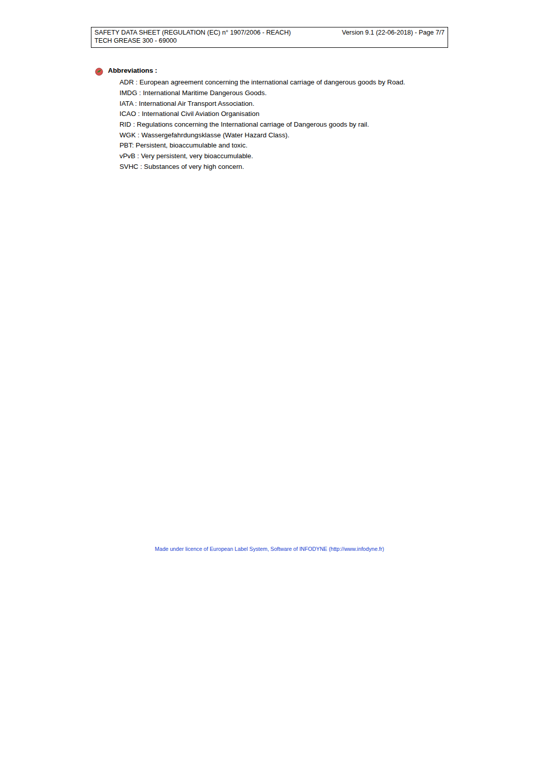SAFETY DATA SHEET (REGULATION (EC) n° 1907/2006 - REACH)
Version 9.1 (22-06-2018) - Page 7/7
TECH GREASE 300 - 69000
Abbreviations :
ADR : European agreement concerning the international carriage of dangerous goods by Road.
IMDG : International Maritime Dangerous Goods.
IATA : International Air Transport Association.
ICAO : International Civil Aviation Organisation
RID : Regulations concerning the International carriage of Dangerous goods by rail.
WGK : Wassergefahrdungsklasse (Water Hazard Class).
PBT: Persistent, bioaccumulable and toxic.
vPvB : Very persistent, very bioaccumulable.
SVHC : Substances of very high concern.
Made under licence of European Label System, Software of INFODYNE (http://www.infodyne.fr)